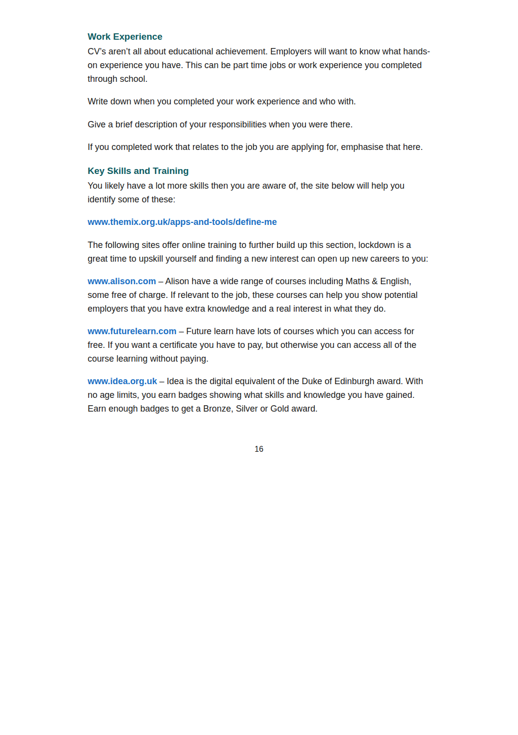Work Experience
CV’s aren’t all about educational achievement. Employers will want to know what hands-on experience you have. This can be part time jobs or work experience you completed through school.
Write down when you completed your work experience and who with.
Give a brief description of your responsibilities when you were there.
If you completed work that relates to the job you are applying for, emphasise that here.
Key Skills and Training
You likely have a lot more skills then you are aware of, the site below will help you identify some of these:
www.themix.org.uk/apps-and-tools/define-me
The following sites offer online training to further build up this section, lockdown is a great time to upskill yourself and finding a new interest can open up new careers to you:
www.alison.com – Alison have a wide range of courses including Maths & English, some free of charge. If relevant to the job, these courses can help you show potential employers that you have extra knowledge and a real interest in what they do.
www.futurelearn.com – Future learn have lots of courses which you can access for free. If you want a certificate you have to pay, but otherwise you can access all of the course learning without paying.
www.idea.org.uk – Idea is the digital equivalent of the Duke of Edinburgh award. With no age limits, you earn badges showing what skills and knowledge you have gained. Earn enough badges to get a Bronze, Silver or Gold award.
16